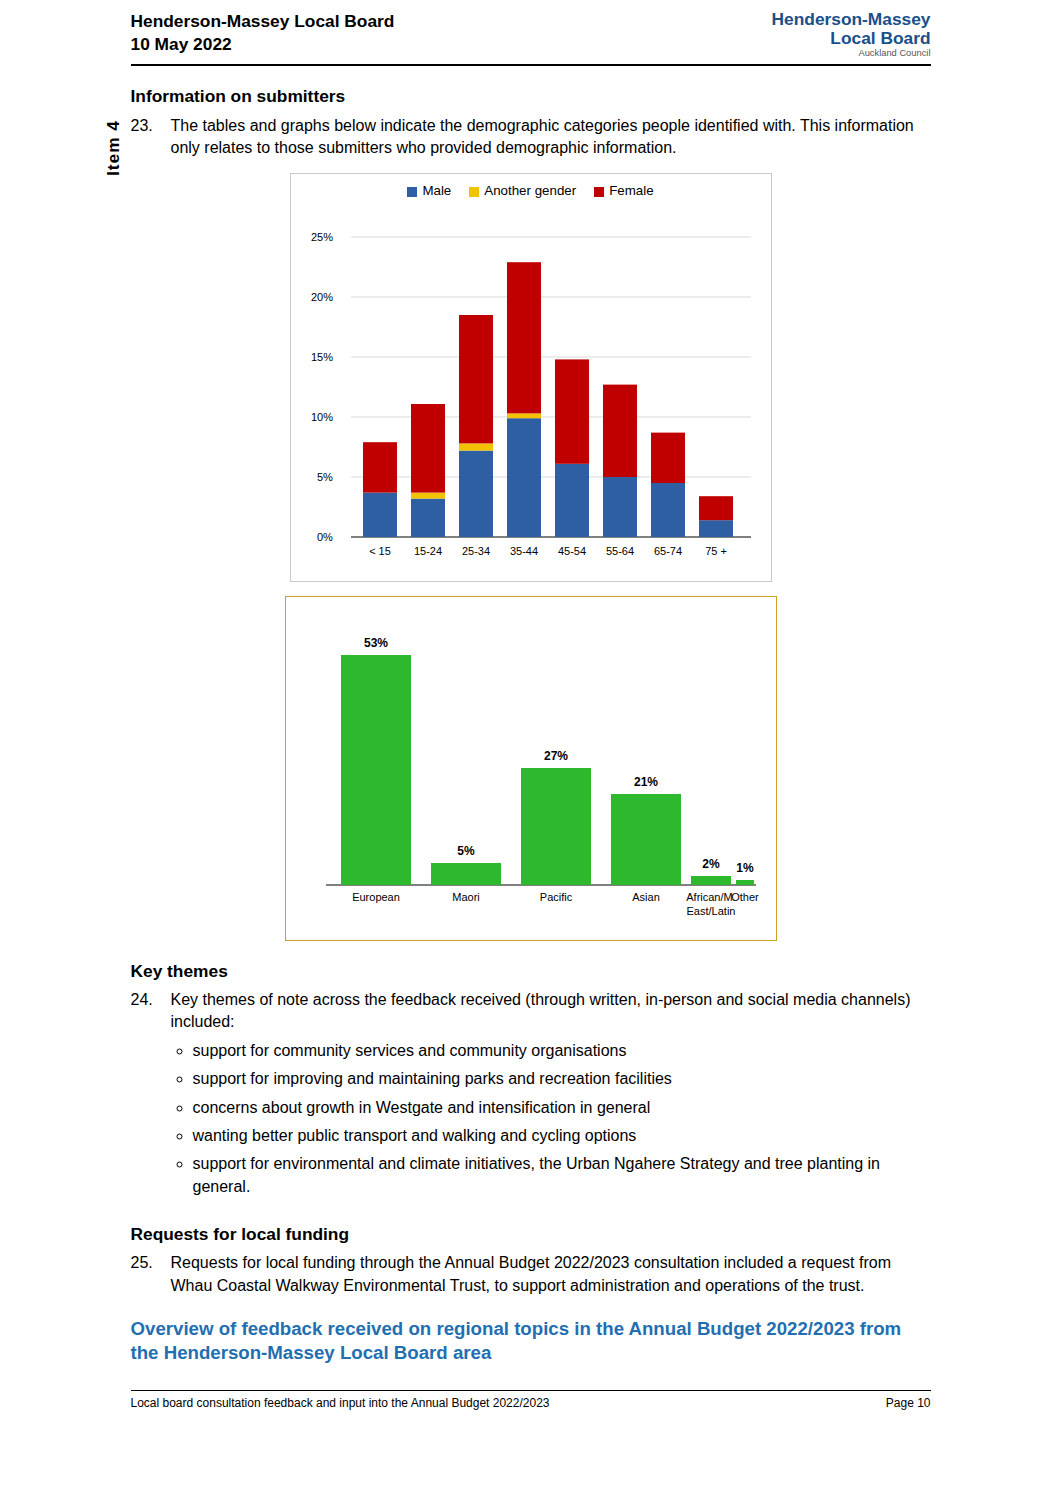Henderson-Massey Local Board
10 May 2022
Henderson-Massey
Local Board
Auckland Council
Item 4
Information on submitters
23. The tables and graphs below indicate the demographic categories people identified with. This information only relates to those submitters who provided demographic information.
Male Another gender Female
25% 20% 15% 10% 5% 0% < 15 15-24 25-34 35-44 45-54 55-64 65-74 75 +
53% 5% 27% 21% 2% 1% European Maori Pacific Asian African/M. East/Latin Other
Key themes
24. Key themes of note across the feedback received (through written, in-person and social media channels) included:
support for community services and community organisations
support for improving and maintaining parks and recreation facilities
concerns about growth in Westgate and intensification in general
wanting better public transport and walking and cycling options
support for environmental and climate initiatives, the Urban Ngahere Strategy and tree planting in general.
Requests for local funding
25. Requests for local funding through the Annual Budget 2022/2023 consultation included a request from Whau Coastal Walkway Environmental Trust, to support administration and operations of the trust.
Overview of feedback received on regional topics in the Annual Budget 2022/2023 from the Henderson-Massey Local Board area
Local board consultation feedback and input into the Annual Budget 2022/2023 Page 10